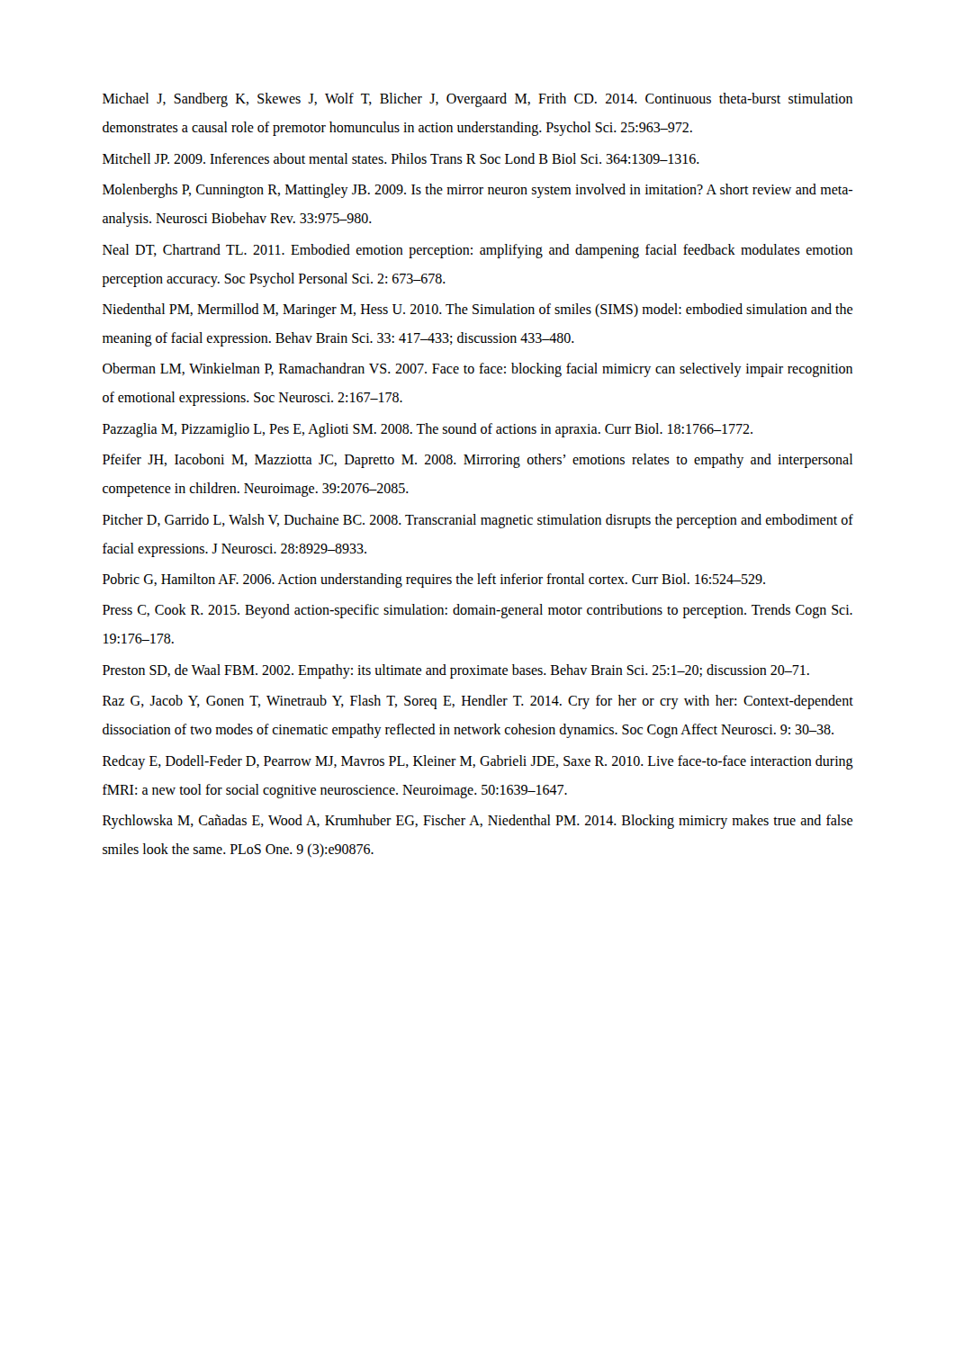Michael J, Sandberg K, Skewes J, Wolf T, Blicher J, Overgaard M, Frith CD. 2014. Continuous theta-burst stimulation demonstrates a causal role of premotor homunculus in action understanding. Psychol Sci. 25:963–972.
Mitchell JP. 2009. Inferences about mental states. Philos Trans R Soc Lond B Biol Sci. 364:1309–1316.
Molenberghs P, Cunnington R, Mattingley JB. 2009. Is the mirror neuron system involved in imitation? A short review and meta-analysis. Neurosci Biobehav Rev. 33:975–980.
Neal DT, Chartrand TL. 2011. Embodied emotion perception: amplifying and dampening facial feedback modulates emotion perception accuracy. Soc Psychol Personal Sci. 2: 673–678.
Niedenthal PM, Mermillod M, Maringer M, Hess U. 2010. The Simulation of smiles (SIMS) model: embodied simulation and the meaning of facial expression. Behav Brain Sci. 33: 417–433; discussion 433–480.
Oberman LM, Winkielman P, Ramachandran VS. 2007. Face to face: blocking facial mimicry can selectively impair recognition of emotional expressions. Soc Neurosci. 2:167–178.
Pazzaglia M, Pizzamiglio L, Pes E, Aglioti SM. 2008. The sound of actions in apraxia. Curr Biol. 18:1766–1772.
Pfeifer JH, Iacoboni M, Mazziotta JC, Dapretto M. 2008. Mirroring others’ emotions relates to empathy and interpersonal competence in children. Neuroimage. 39:2076–2085.
Pitcher D, Garrido L, Walsh V, Duchaine BC. 2008. Transcranial magnetic stimulation disrupts the perception and embodiment of facial expressions. J Neurosci. 28:8929–8933.
Pobric G, Hamilton AF. 2006. Action understanding requires the left inferior frontal cortex. Curr Biol. 16:524–529.
Press C, Cook R. 2015. Beyond action-specific simulation: domain-general motor contributions to perception. Trends Cogn Sci. 19:176–178.
Preston SD, de Waal FBM. 2002. Empathy: its ultimate and proximate bases. Behav Brain Sci. 25:1–20; discussion 20–71.
Raz G, Jacob Y, Gonen T, Winetraub Y, Flash T, Soreq E, Hendler T. 2014. Cry for her or cry with her: Context-dependent dissociation of two modes of cinematic empathy reflected in network cohesion dynamics. Soc Cogn Affect Neurosci. 9: 30–38.
Redcay E, Dodell-Feder D, Pearrow MJ, Mavros PL, Kleiner M, Gabrieli JDE, Saxe R. 2010. Live face-to-face interaction during fMRI: a new tool for social cognitive neuroscience. Neuroimage. 50:1639–1647.
Rychlowska M, Cañadas E, Wood A, Krumhuber EG, Fischer A, Niedenthal PM. 2014. Blocking mimicry makes true and false smiles look the same. PLoS One. 9 (3):e90876.